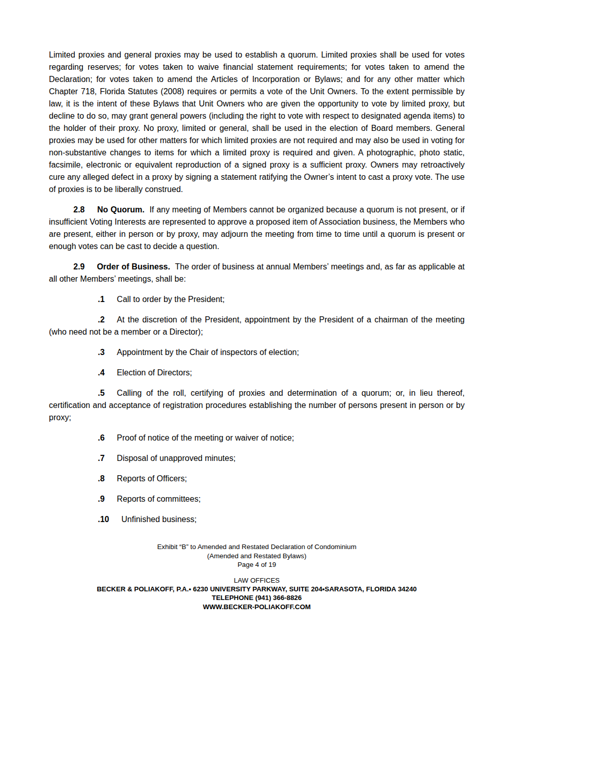Limited proxies and general proxies may be used to establish a quorum. Limited proxies shall be used for votes regarding reserves; for votes taken to waive financial statement requirements; for votes taken to amend the Declaration; for votes taken to amend the Articles of Incorporation or Bylaws; and for any other matter which Chapter 718, Florida Statutes (2008) requires or permits a vote of the Unit Owners. To the extent permissible by law, it is the intent of these Bylaws that Unit Owners who are given the opportunity to vote by limited proxy, but decline to do so, may grant general powers (including the right to vote with respect to designated agenda items) to the holder of their proxy. No proxy, limited or general, shall be used in the election of Board members. General proxies may be used for other matters for which limited proxies are not required and may also be used in voting for non-substantive changes to items for which a limited proxy is required and given. A photographic, photo static, facsimile, electronic or equivalent reproduction of a signed proxy is a sufficient proxy. Owners may retroactively cure any alleged defect in a proxy by signing a statement ratifying the Owner’s intent to cast a proxy vote. The use of proxies is to be liberally construed.
2.8 No Quorum. If any meeting of Members cannot be organized because a quorum is not present, or if insufficient Voting Interests are represented to approve a proposed item of Association business, the Members who are present, either in person or by proxy, may adjourn the meeting from time to time until a quorum is present or enough votes can be cast to decide a question.
2.9 Order of Business. The order of business at annual Members’ meetings and, as far as applicable at all other Members’ meetings, shall be:
.1 Call to order by the President;
.2 At the discretion of the President, appointment by the President of a chairman of the meeting (who need not be a member or a Director);
.3 Appointment by the Chair of inspectors of election;
.4 Election of Directors;
.5 Calling of the roll, certifying of proxies and determination of a quorum; or, in lieu thereof, certification and acceptance of registration procedures establishing the number of persons present in person or by proxy;
.6 Proof of notice of the meeting or waiver of notice;
.7 Disposal of unapproved minutes;
.8 Reports of Officers;
.9 Reports of committees;
.10 Unfinished business;
Exhibit “B” to Amended and Restated Declaration of Condominium
(Amended and Restated Bylaws)
Page 4 of 19
LAW OFFICES
BECKER & POLIAKOFF, P.A.• 6230 UNIVERSITY PARKWAY, SUITE 204•SARASOTA, FLORIDA 34240
TELEPHONE (941) 366-8826
WWW.BECKER-POLIAKOFF.COM